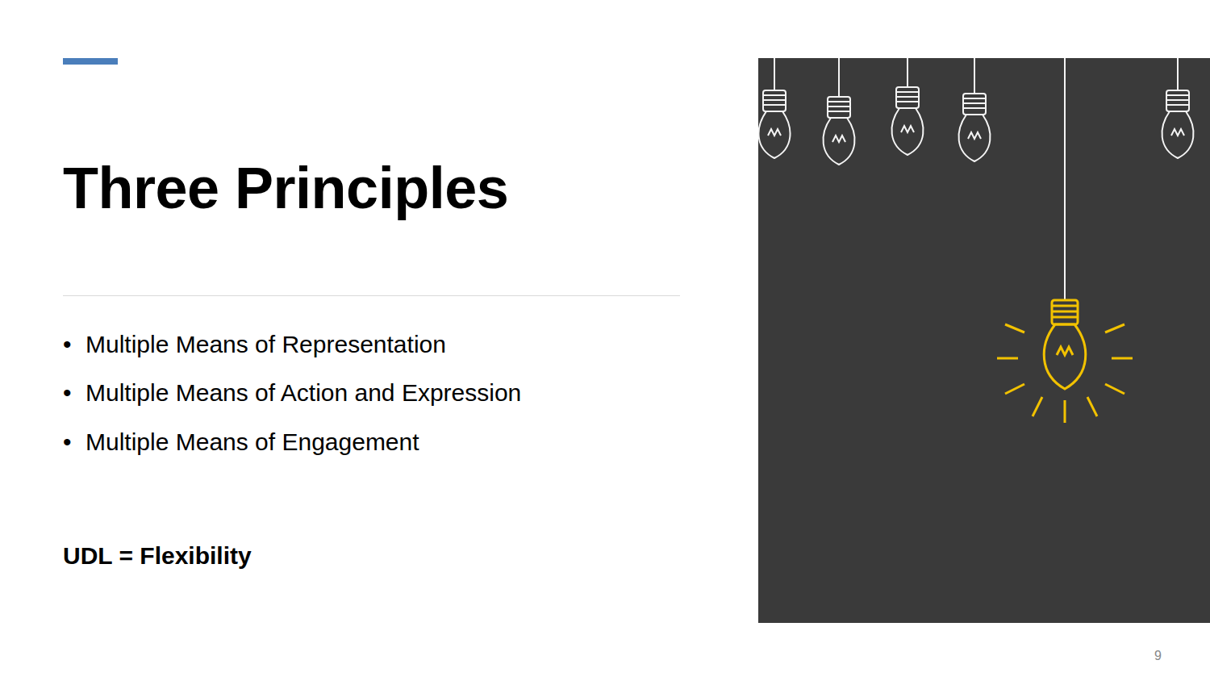Three Principles
Multiple Means of Representation
Multiple Means of Action and Expression
Multiple Means of Engagement
UDL = Flexibility
9